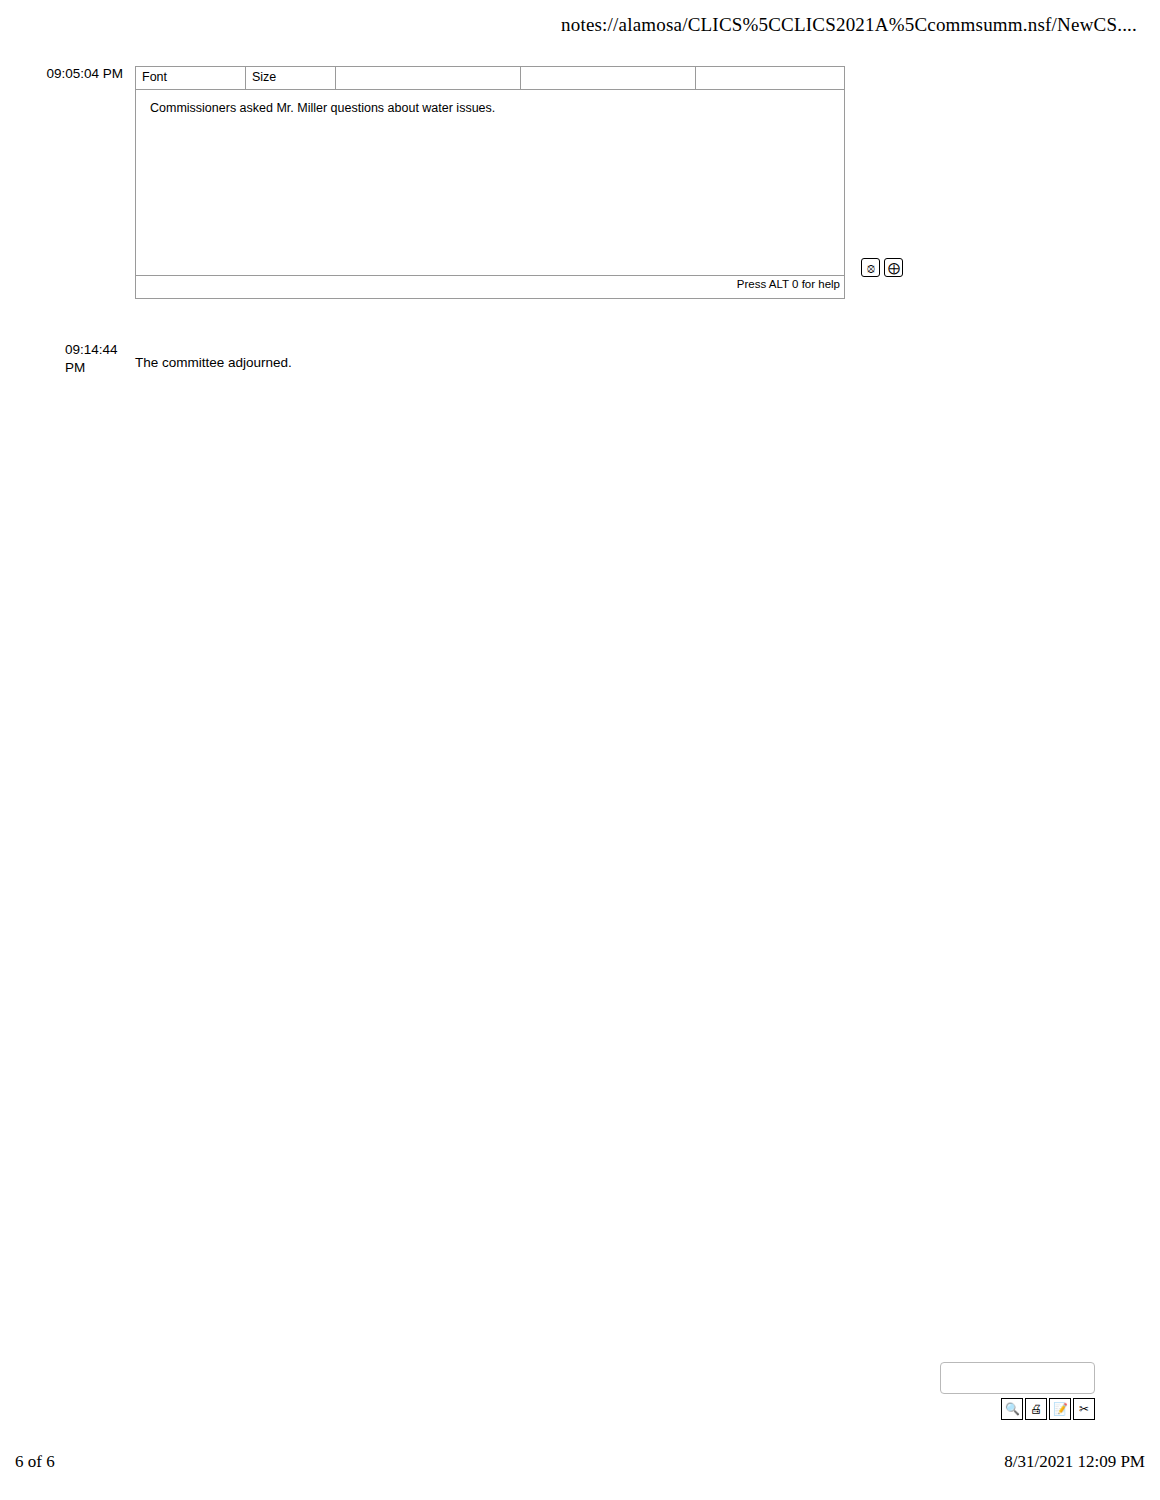notes://alamosa/CLICS%5CCLICS2021A%5Ccommsumm.nsf/NewCS....
09:05:04 PM
Font
Size
Commissioners asked Mr. Miller questions about water issues.
Press ALT 0 for help
⦻ ⨁
09:14:44
PM
The committee adjourned.
🔍 🖨 📝 ✂
6 of 6
8/31/2021 12:09 PM